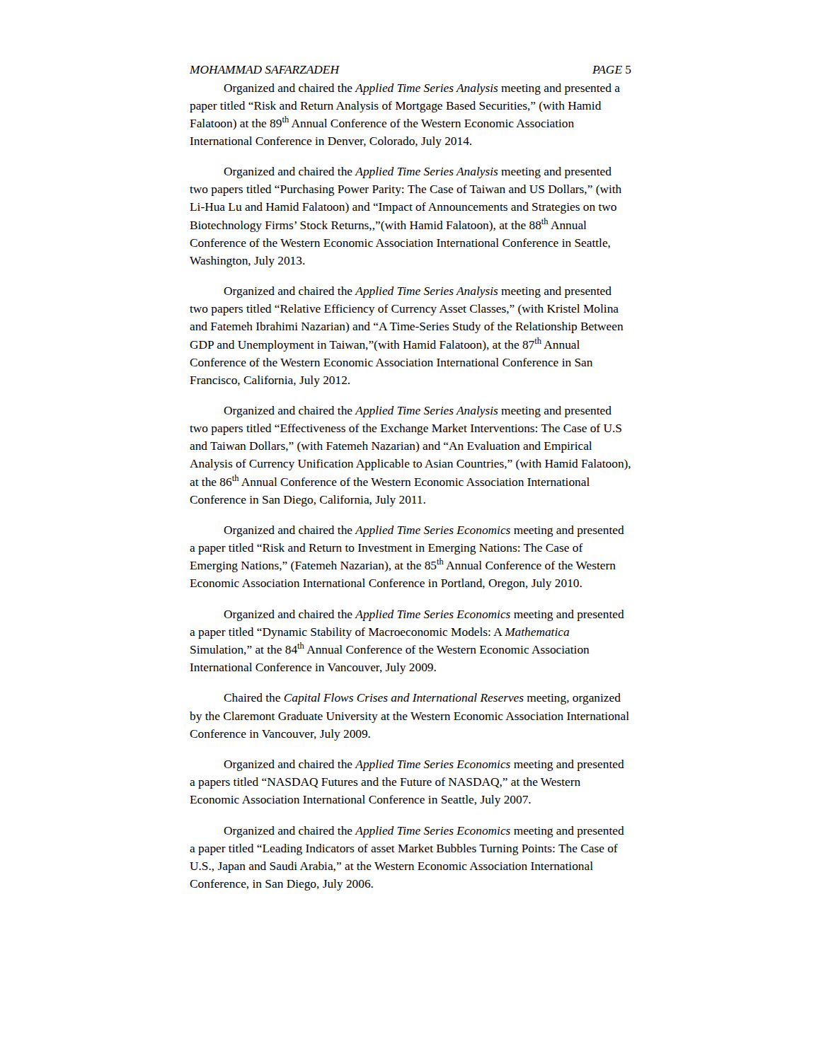Mohammad Safarzadeh Page 5
Organized and chaired the Applied Time Series Analysis meeting and presented a paper titled “Risk and Return Analysis of Mortgage Based Securities,” (with Hamid Falatoon) at the 89th Annual Conference of the Western Economic Association International Conference in Denver, Colorado, July 2014.
Organized and chaired the Applied Time Series Analysis meeting and presented two papers titled “Purchasing Power Parity: The Case of Taiwan and US Dollars,” (with Li-Hua Lu and Hamid Falatoon) and “Impact of Announcements and Strategies on two Biotechnology Firms’ Stock Returns,,”(with Hamid Falatoon), at the 88th Annual Conference of the Western Economic Association International Conference in Seattle, Washington, July 2013.
Organized and chaired the Applied Time Series Analysis meeting and presented two papers titled “Relative Efficiency of Currency Asset Classes,” (with Kristel Molina and Fatemeh Ibrahimi Nazarian) and “A Time-Series Study of the Relationship Between GDP and Unemployment in Taiwan,”(with Hamid Falatoon), at the 87th Annual Conference of the Western Economic Association International Conference in San Francisco, California, July 2012.
Organized and chaired the Applied Time Series Analysis meeting and presented two papers titled “Effectiveness of the Exchange Market Interventions: The Case of U.S and Taiwan Dollars,” (with Fatemeh Nazarian) and “An Evaluation and Empirical Analysis of Currency Unification Applicable to Asian Countries,” (with Hamid Falatoon), at the 86th Annual Conference of the Western Economic Association International Conference in San Diego, California, July 2011.
Organized and chaired the Applied Time Series Economics meeting and presented a paper titled “Risk and Return to Investment in Emerging Nations: The Case of Emerging Nations,” (Fatemeh Nazarian), at the 85th Annual Conference of the Western Economic Association International Conference in Portland, Oregon, July 2010.
Organized and chaired the Applied Time Series Economics meeting and presented a paper titled “Dynamic Stability of Macroeconomic Models: A Mathematica Simulation,” at the 84th Annual Conference of the Western Economic Association International Conference in Vancouver, July 2009.
Chaired the Capital Flows Crises and International Reserves meeting, organized by the Claremont Graduate University at the Western Economic Association International Conference in Vancouver, July 2009.
Organized and chaired the Applied Time Series Economics meeting and presented a papers titled “NASDAQ Futures and the Future of NASDAQ,” at the Western Economic Association International Conference in Seattle, July 2007.
Organized and chaired the Applied Time Series Economics meeting and presented a paper titled “Leading Indicators of asset Market Bubbles Turning Points: The Case of U.S., Japan and Saudi Arabia,” at the Western Economic Association International Conference, in San Diego, July 2006.